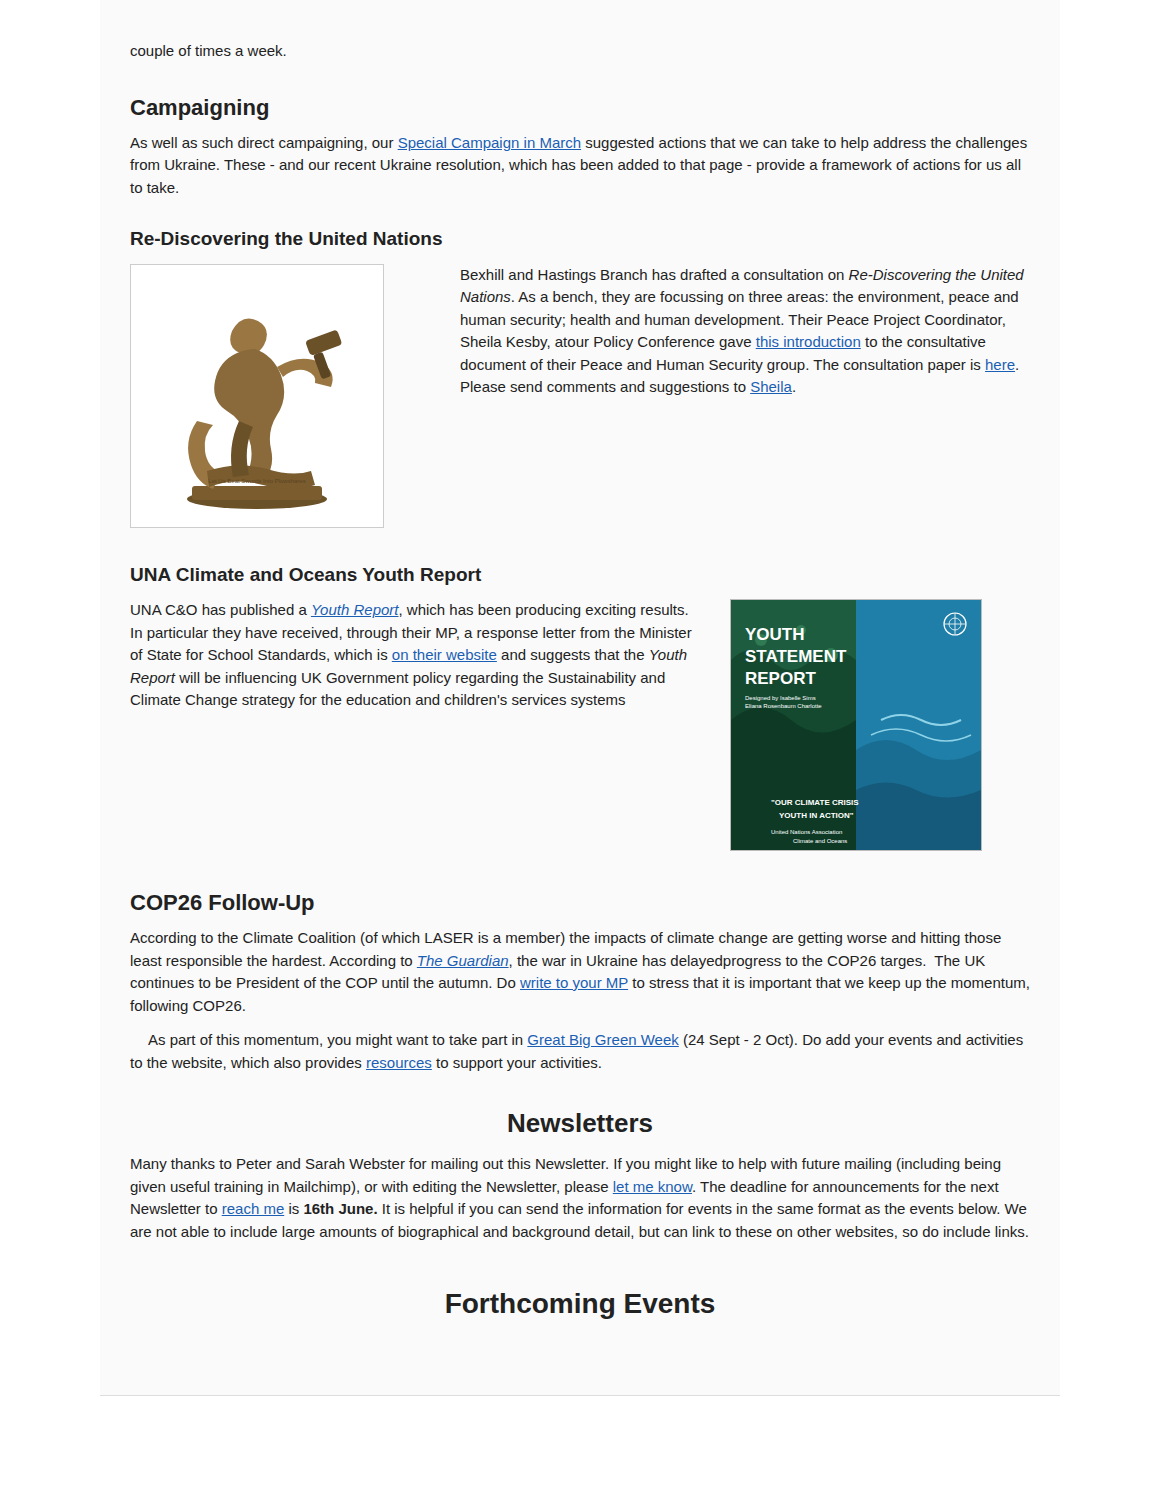couple of times a week.
Campaigning
As well as such direct campaigning, our Special Campaign in March suggested actions that we can take to help address the challenges from Ukraine. These - and our recent Ukraine resolution, which has been added to that page - provide a framework of actions for us all to take.
Re-Discovering the United Nations
Let Us Beat Swords Into Plowshares
Bexhill and Hastings Branch has drafted a consultation on Re-Discovering the United Nations. As a bench, they are focussing on three areas: the environment, peace and human security; health and human development. Their Peace Project Coordinator, Sheila Kesby, atour Policy Conference gave this introduction to the consultative document of their Peace and Human Security group. The consultation paper is here. Please send comments and suggestions to Sheila.
UNA Climate and Oceans Youth Report
UNA C&O has published a Youth Report, which has been producing exciting results. In particular they have received, through their MP, a response letter from the Minister of State for School Standards, which is on their website and suggests that the Youth Report will be influencing UK Government policy regarding the Sustainability and Climate Change strategy for the education and children's services systems
YOUTH STATEMENT REPORT Designed by Isabelle Sims Eliana Rosenbaum Charlotte "OUR CLIMATE CRISIS YOUTH IN ACTION" United Nations Association Climate and Oceans
COP26 Follow-Up
According to the Climate Coalition (of which LASER is a member) the impacts of climate change are getting worse and hitting those least responsible the hardest. According to The Guardian, the war in Ukraine has delayedprogress to the COP26 targes. The UK continues to be President of the COP until the autumn. Do write to your MP to stress that it is important that we keep up the momentum, following COP26.
As part of this momentum, you might want to take part in Great Big Green Week (24 Sept - 2 Oct). Do add your events and activities to the website, which also provides resources to support your activities.
Newsletters
Many thanks to Peter and Sarah Webster for mailing out this Newsletter. If you might like to help with future mailing (including being given useful training in Mailchimp), or with editing the Newsletter, please let me know. The deadline for announcements for the next Newsletter to reach me is 16th June. It is helpful if you can send the information for events in the same format as the events below. We are not able to include large amounts of biographical and background detail, but can link to these on other websites, so do include links.
Forthcoming Events